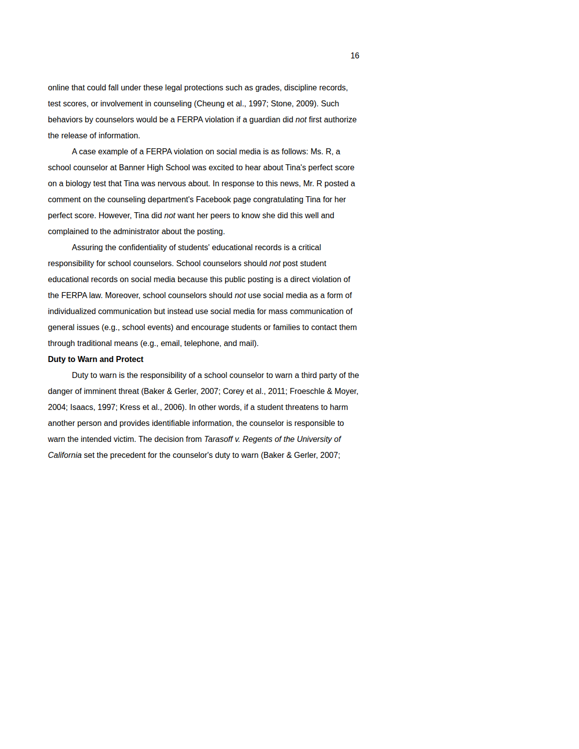16
online that could fall under these legal protections such as grades, discipline records, test scores, or involvement in counseling (Cheung et al., 1997; Stone, 2009). Such behaviors by counselors would be a FERPA violation if a guardian did not first authorize the release of information.
A case example of a FERPA violation on social media is as follows: Ms. R, a school counselor at Banner High School was excited to hear about Tina's perfect score on a biology test that Tina was nervous about. In response to this news, Mr. R posted a comment on the counseling department's Facebook page congratulating Tina for her perfect score. However, Tina did not want her peers to know she did this well and complained to the administrator about the posting.
Assuring the confidentiality of students' educational records is a critical responsibility for school counselors. School counselors should not post student educational records on social media because this public posting is a direct violation of the FERPA law. Moreover, school counselors should not use social media as a form of individualized communication but instead use social media for mass communication of general issues (e.g., school events) and encourage students or families to contact them through traditional means (e.g., email, telephone, and mail).
Duty to Warn and Protect
Duty to warn is the responsibility of a school counselor to warn a third party of the danger of imminent threat (Baker & Gerler, 2007; Corey et al., 2011; Froeschle & Moyer, 2004; Isaacs, 1997; Kress et al., 2006). In other words, if a student threatens to harm another person and provides identifiable information, the counselor is responsible to warn the intended victim. The decision from Tarasoff v. Regents of the University of California set the precedent for the counselor's duty to warn (Baker & Gerler, 2007;